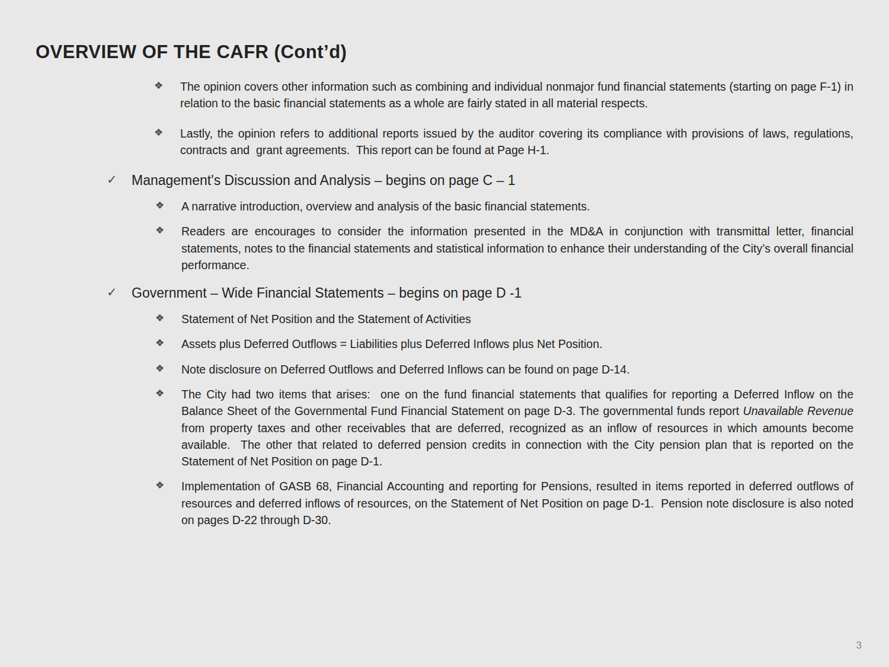OVERVIEW OF THE CAFR (Cont’d)
The opinion covers other information such as combining and individual nonmajor fund financial statements (starting on page F-1) in relation to the basic financial statements as a whole are fairly stated in all material respects.
Lastly, the opinion refers to additional reports issued by the auditor covering its compliance with provisions of laws, regulations, contracts and grant agreements. This report can be found at Page H-1.
Management's Discussion and Analysis – begins on page C – 1
A narrative introduction, overview and analysis of the basic financial statements.
Readers are encourages to consider the information presented in the MD&A in conjunction with transmittal letter, financial statements, notes to the financial statements and statistical information to enhance their understanding of the City’s overall financial performance.
Government – Wide Financial Statements – begins on page D -1
Statement of Net Position and the Statement of Activities
Assets plus Deferred Outflows = Liabilities plus Deferred Inflows plus Net Position.
Note disclosure on Deferred Outflows and Deferred Inflows can be found on page D-14.
The City had two items that arises: one on the fund financial statements that qualifies for reporting a Deferred Inflow on the Balance Sheet of the Governmental Fund Financial Statement on page D-3. The governmental funds report Unavailable Revenue from property taxes and other receivables that are deferred, recognized as an inflow of resources in which amounts become available. The other that related to deferred pension credits in connection with the City pension plan that is reported on the Statement of Net Position on page D-1.
Implementation of GASB 68, Financial Accounting and reporting for Pensions, resulted in items reported in deferred outflows of resources and deferred inflows of resources, on the Statement of Net Position on page D-1. Pension note disclosure is also noted on pages D-22 through D-30.
3